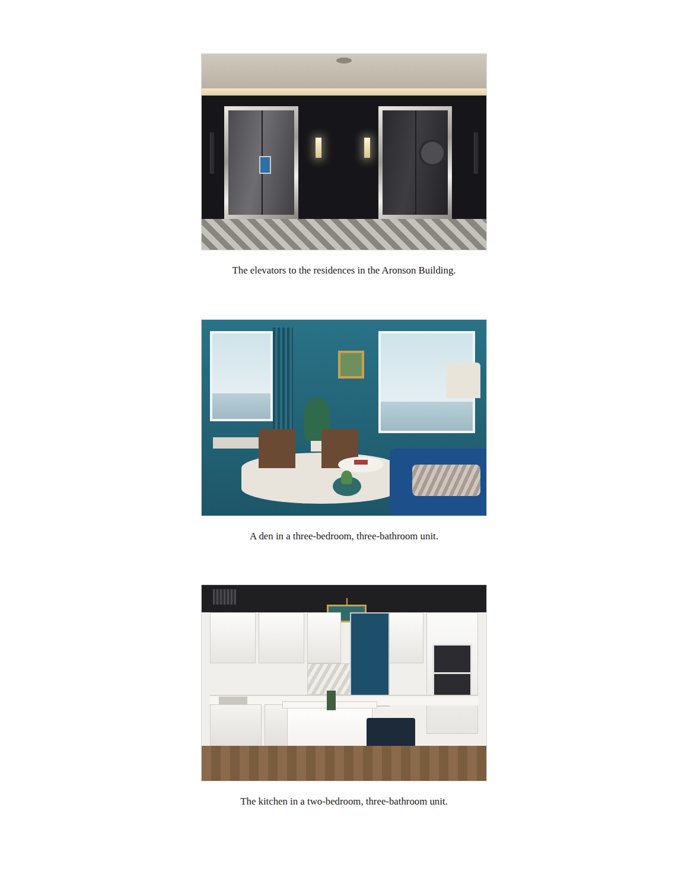The elevators to the residences in the Aronson Building.
A den in a three-bedroom, three-bathroom unit.
The kitchen in a two-bedroom, three-bathroom unit.